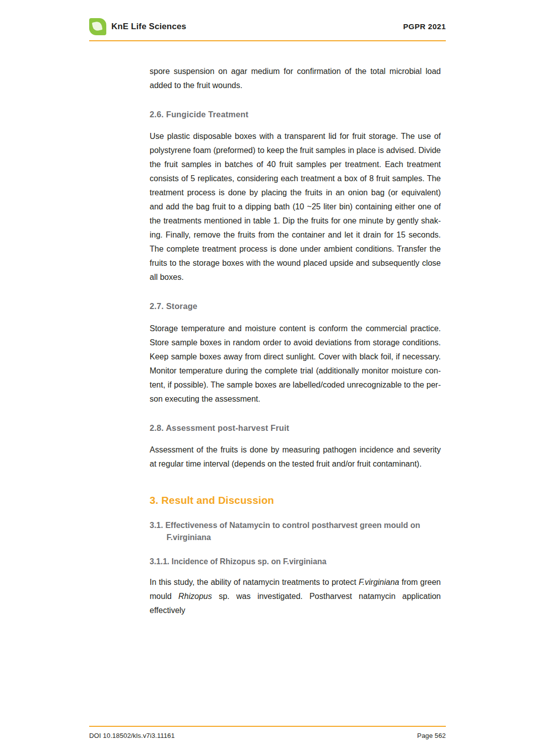KnE Life Sciences
PGPR 2021
spore suspension on agar medium for confirmation of the total microbial load added to the fruit wounds.
2.6. Fungicide Treatment
Use plastic disposable boxes with a transparent lid for fruit storage. The use of polystyrene foam (preformed) to keep the fruit samples in place is advised. Divide the fruit samples in batches of 40 fruit samples per treatment. Each treatment consists of 5 replicates, considering each treatment a box of 8 fruit samples. The treatment process is done by placing the fruits in an onion bag (or equivalent) and add the bag fruit to a dipping bath (10 ~25 liter bin) containing either one of the treatments mentioned in table 1. Dip the fruits for one minute by gently shaking. Finally, remove the fruits from the container and let it drain for 15 seconds. The complete treatment process is done under ambient conditions. Transfer the fruits to the storage boxes with the wound placed upside and subsequently close all boxes.
2.7. Storage
Storage temperature and moisture content is conform the commercial practice. Store sample boxes in random order to avoid deviations from storage conditions. Keep sample boxes away from direct sunlight. Cover with black foil, if necessary. Monitor temperature during the complete trial (additionally monitor moisture content, if possible). The sample boxes are labelled/coded unrecognizable to the person executing the assessment.
2.8. Assessment post-harvest Fruit
Assessment of the fruits is done by measuring pathogen incidence and severity at regular time interval (depends on the tested fruit and/or fruit contaminant).
3. Result and Discussion
3.1. Effectiveness of Natamycin to control postharvest green mould on F.virginiana
3.1.1. Incidence of Rhizopus sp. on F.virginiana
In this study, the ability of natamycin treatments to protect F.virginiana from green mould Rhizopus sp. was investigated. Postharvest natamycin application effectively
DOI 10.18502/kls.v7i3.11161
Page 562